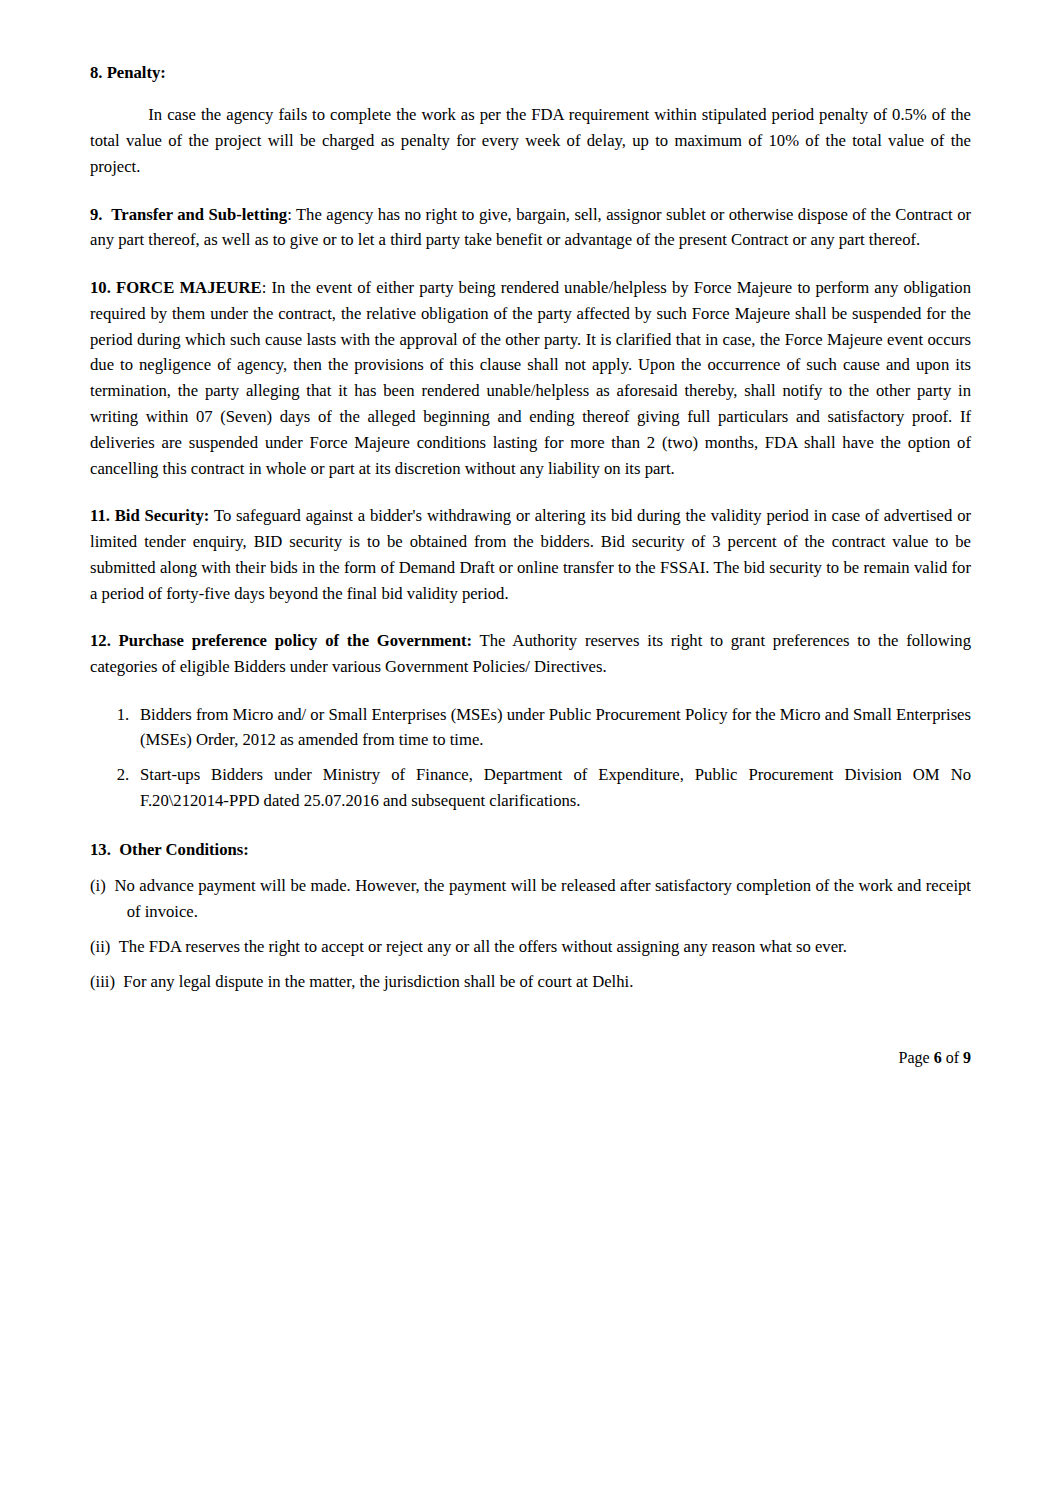8. Penalty:
In case the agency fails to complete the work as per the FDA requirement within stipulated period penalty of 0.5% of the total value of the project will be charged as penalty for every week of delay, up to maximum of 10% of the total value of the project.
9. Transfer and Sub-letting: The agency has no right to give, bargain, sell, assignor sublet or otherwise dispose of the Contract or any part thereof, as well as to give or to let a third party take benefit or advantage of the present Contract or any part thereof.
10. FORCE MAJEURE: In the event of either party being rendered unable/helpless by Force Majeure to perform any obligation required by them under the contract, the relative obligation of the party affected by such Force Majeure shall be suspended for the period during which such cause lasts with the approval of the other party. It is clarified that in case, the Force Majeure event occurs due to negligence of agency, then the provisions of this clause shall not apply. Upon the occurrence of such cause and upon its termination, the party alleging that it has been rendered unable/helpless as aforesaid thereby, shall notify to the other party in writing within 07 (Seven) days of the alleged beginning and ending thereof giving full particulars and satisfactory proof. If deliveries are suspended under Force Majeure conditions lasting for more than 2 (two) months, FDA shall have the option of cancelling this contract in whole or part at its discretion without any liability on its part.
11. Bid Security: To safeguard against a bidder's withdrawing or altering its bid during the validity period in case of advertised or limited tender enquiry, BID security is to be obtained from the bidders. Bid security of 3 percent of the contract value to be submitted along with their bids in the form of Demand Draft or online transfer to the FSSAI. The bid security to be remain valid for a period of forty-five days beyond the final bid validity period.
12. Purchase preference policy of the Government: The Authority reserves its right to grant preferences to the following categories of eligible Bidders under various Government Policies/ Directives.
Bidders from Micro and/ or Small Enterprises (MSEs) under Public Procurement Policy for the Micro and Small Enterprises (MSEs) Order, 2012 as amended from time to time.
Start-ups Bidders under Ministry of Finance, Department of Expenditure, Public Procurement Division OM No F.20\212014-PPD dated 25.07.2016 and subsequent clarifications.
13. Other Conditions:
(i) No advance payment will be made. However, the payment will be released after satisfactory completion of the work and receipt of invoice.
(ii) The FDA reserves the right to accept or reject any or all the offers without assigning any reason what so ever.
(iii) For any legal dispute in the matter, the jurisdiction shall be of court at Delhi.
Page 6 of 9